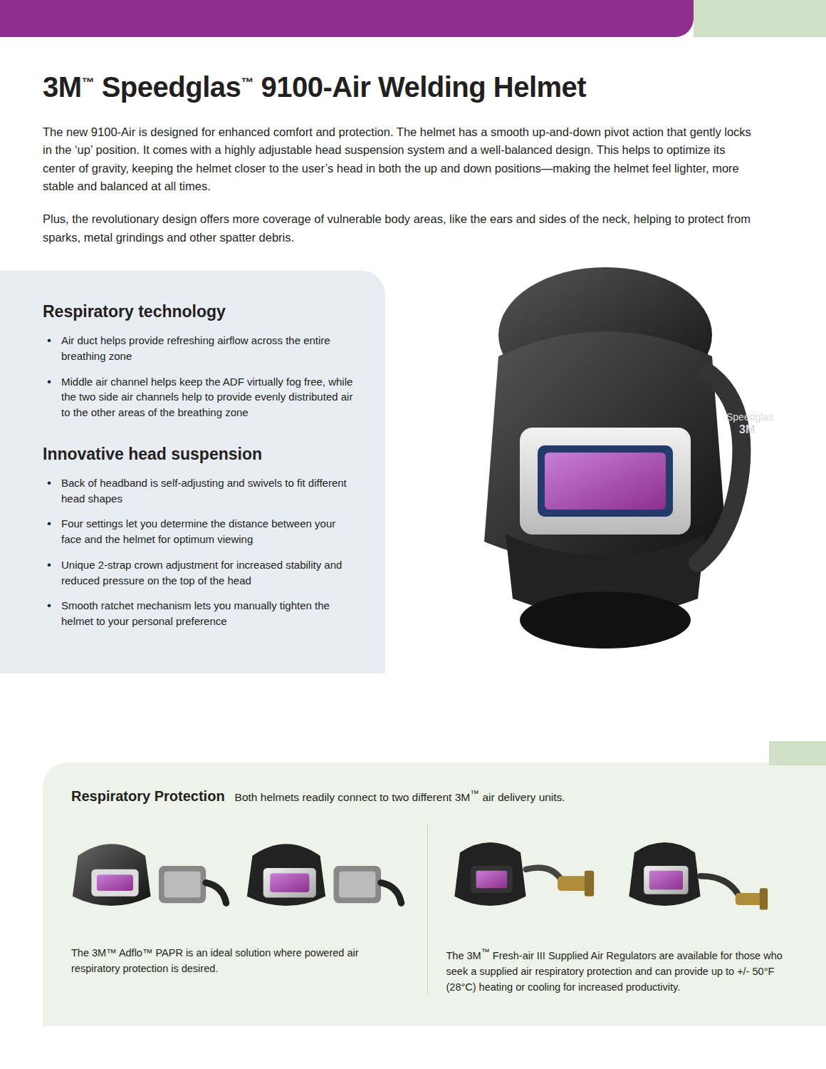3M™ Speedglas™ 9100-Air Welding Helmet
The new 9100-Air is designed for enhanced comfort and protection. The helmet has a smooth up-and-down pivot action that gently locks in the ‘up’ position. It comes with a highly adjustable head suspension system and a well-balanced design. This helps to optimize its center of gravity, keeping the helmet closer to the user’s head in both the up and down positions—making the helmet feel lighter, more stable and balanced at all times.
Plus, the revolutionary design offers more coverage of vulnerable body areas, like the ears and sides of the neck, helping to protect from sparks, metal grindings and other spatter debris.
Respiratory technology
Air duct helps provide refreshing airflow across the entire breathing zone
Middle air channel helps keep the ADF virtually fog free, while the two side air channels help to provide evenly distributed air to the other areas of the breathing zone
Innovative head suspension
Back of headband is self-adjusting and swivels to fit different head shapes
Four settings let you determine the distance between your face and the helmet for optimum viewing
Unique 2-strap crown adjustment for increased stability and reduced pressure on the top of the head
Smooth ratchet mechanism lets you manually tighten the helmet to your personal preference
Respiratory Protection
Both helmets readily connect to two different 3M™ air delivery units.
The 3M™ Adflo™ PAPR is an ideal solution where powered air respiratory protection is desired.
The 3M™ Fresh-air III Supplied Air Regulators are available for those who seek a supplied air respiratory protection and can provide up to +/- 50°F (28°C) heating or cooling for increased productivity.